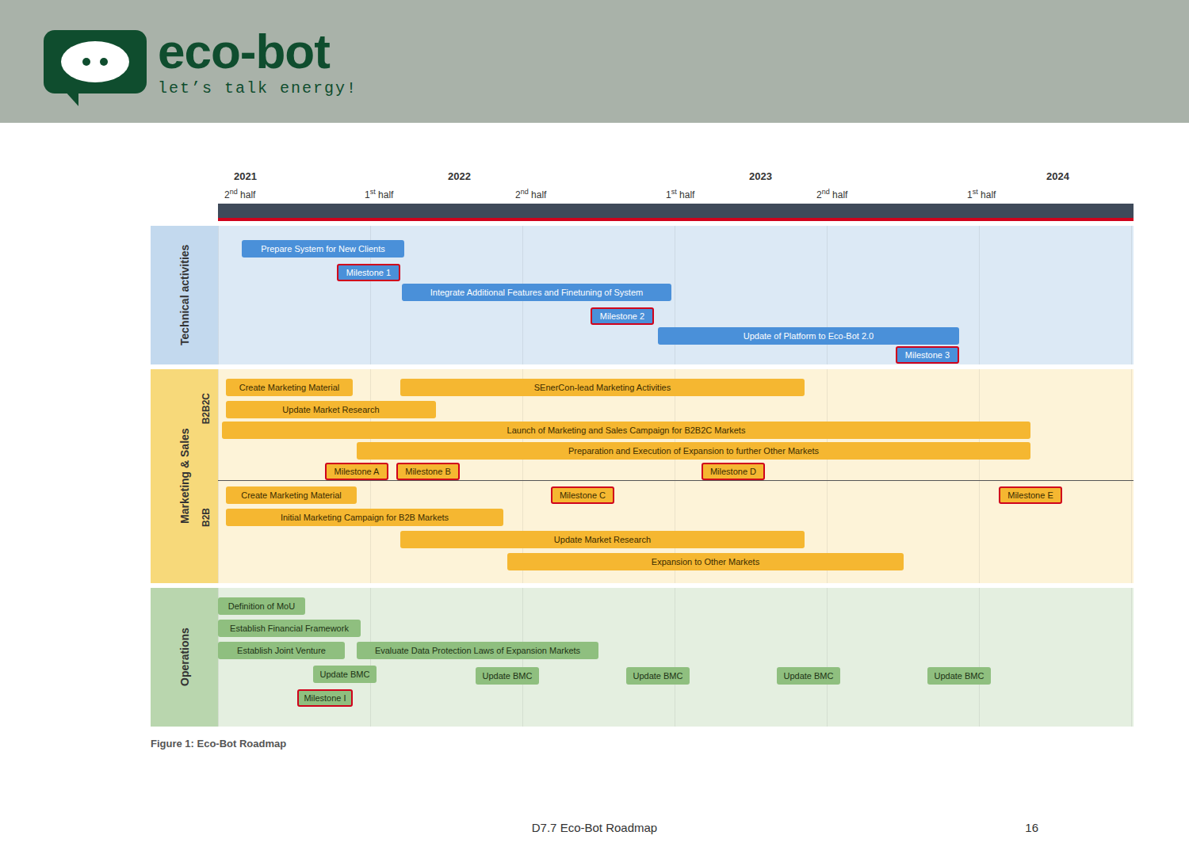eco-bot
let’s talk energy!
2021 2022 2023 2024
2nd half 1st half 2nd half 1st half 2nd half 1st half
Technical activities
Prepare System for New Clients
Milestone 1
Integrate Additional Features and Finetuning of System
Milestone 2
Update of Platform to Eco-Bot 2.0
Milestone 3
Marketing & Sales
B2B2C
B2B
Create Marketing Material
SEnerCon-lead Marketing Activities
Update Market Research
Launch of Marketing and Sales Campaign for B2B2C Markets
Preparation and Execution of Expansion to further Other Markets
Milestone A
Milestone B
Milestone D
Milestone C
Milestone E
Create Marketing Material
Initial Marketing Campaign for B2B Markets
Update Market Research
Expansion to Other Markets
Operations
Definition of MoU
Establish Financial Framework
Establish Joint Venture
Evaluate Data Protection Laws of Expansion Markets
Update BMC
Update BMC
Update BMC
Update BMC
Update BMC
Milestone I
Figure 1: Eco-Bot Roadmap
D7.7 Eco-Bot Roadmap 16